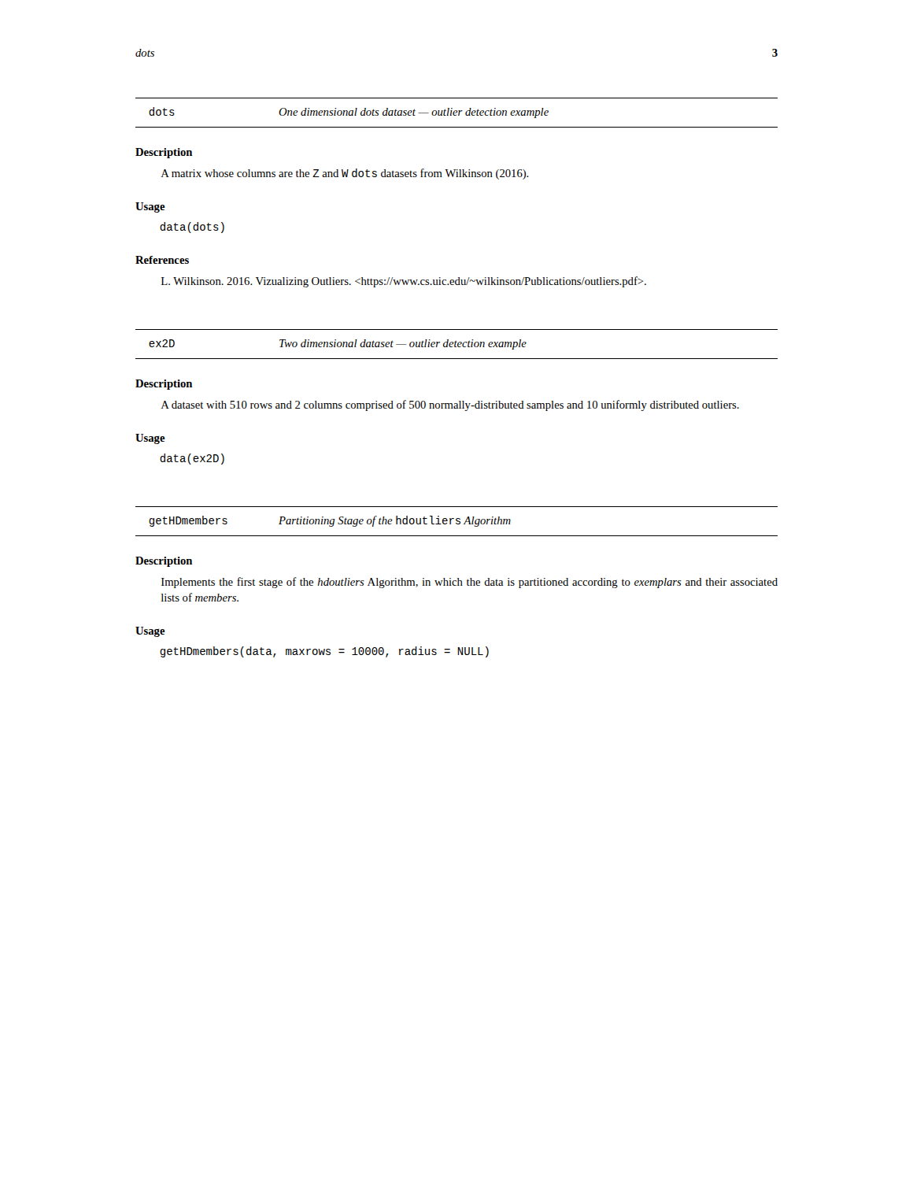dots 3
dots One dimensional dots dataset — outlier detection example
Description
A matrix whose columns are the Z and W dots datasets from Wilkinson (2016).
Usage
data(dots)
References
L. Wilkinson. 2016. Vizualizing Outliers. <https://www.cs.uic.edu/~wilkinson/Publications/outliers.pdf>.
ex2D Two dimensional dataset — outlier detection example
Description
A dataset with 510 rows and 2 columns comprised of 500 normally-distributed samples and 10 uniformly distributed outliers.
Usage
data(ex2D)
getHDmembers Partitioning Stage of the hdoutliers Algorithm
Description
Implements the first stage of the hdoutliers Algorithm, in which the data is partitioned according to exemplars and their associated lists of members.
Usage
getHDmembers(data, maxrows = 10000, radius = NULL)